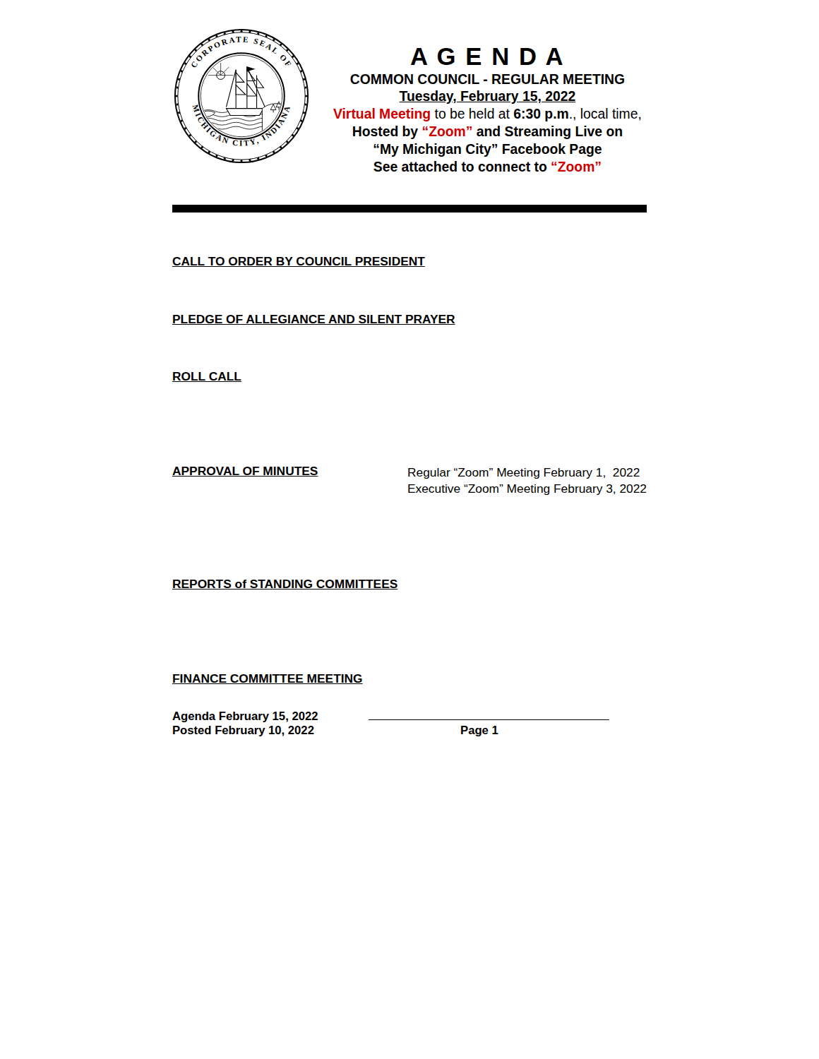CORPORATE SEAL OF MICHIGAN CITY, INDIANA
A G E N D A
COMMON COUNCIL - REGULAR MEETING
Tuesday, February 15, 2022
Virtual Meeting to be held at 6:30 p.m., local time,
Hosted by “Zoom” and Streaming Live on
“My Michigan City” Facebook Page
See attached to connect to “Zoom”
CALL TO ORDER BY COUNCIL PRESIDENT
PLEDGE OF ALLEGIANCE AND SILENT PRAYER
ROLL CALL
APPROVAL OF MINUTES
Regular “Zoom” Meeting February 1, 2022
Executive “Zoom” Meeting February 3, 2022
REPORTS of STANDING COMMITTEES
FINANCE COMMITTEE MEETING
Agenda February 15, 2022
Posted February 10, 2022
Page 1